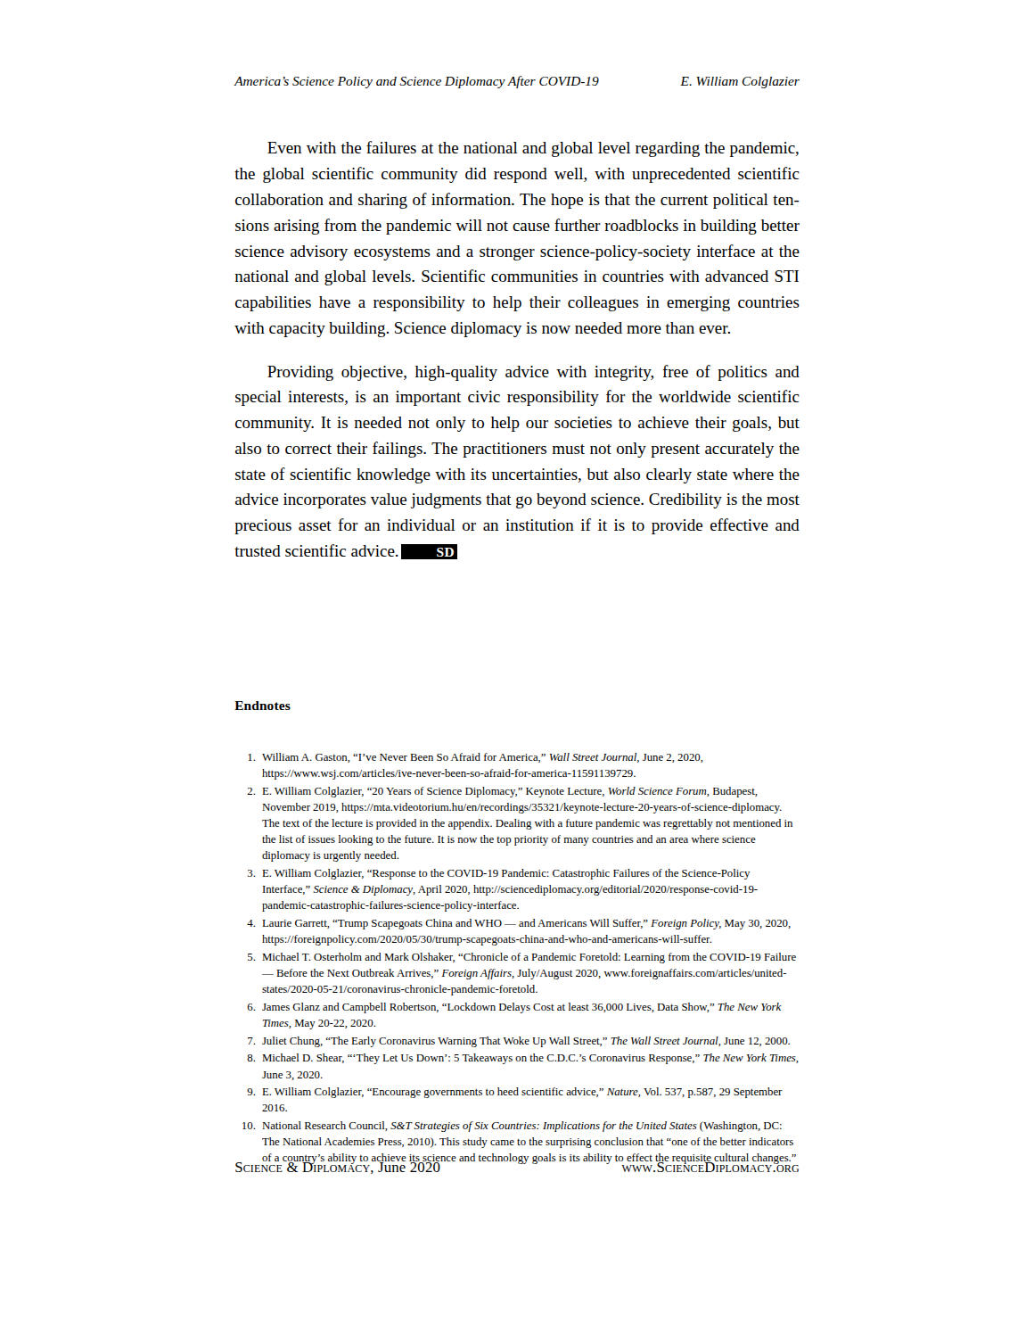America’s Science Policy and Science Diplomacy After COVID-19
E. William Colglazier
Even with the failures at the national and global level regarding the pandemic, the global scientific community did respond well, with unprecedented scientific collaboration and sharing of information. The hope is that the current political tensions arising from the pandemic will not cause further roadblocks in building better science advisory ecosystems and a stronger science-policy-society interface at the national and global levels. Scientific communities in countries with advanced STI capabilities have a responsibility to help their colleagues in emerging countries with capacity building. Science diplomacy is now needed more than ever.
Providing objective, high-quality advice with integrity, free of politics and special interests, is an important civic responsibility for the worldwide scientific community. It is needed not only to help our societies to achieve their goals, but also to correct their failings. The practitioners must not only present accurately the state of scientific knowledge with its uncertainties, but also clearly state where the advice incorporates value judgments that go beyond science. Credibility is the most precious asset for an individual or an institution if it is to provide effective and trusted scientific advice.SD
Endnotes
William A. Gaston, “I’ve Never Been So Afraid for America,” Wall Street Journal, June 2, 2020, https://www.wsj.com/articles/ive-never-been-so-afraid-for-america-11591139729.
E. William Colglazier, “20 Years of Science Diplomacy,” Keynote Lecture, World Science Forum, Budapest, November 2019, https://mta.videotorium.hu/en/recordings/35321/keynote-lecture-20-years-of-science-diplomacy. The text of the lecture is provided in the appendix. Dealing with a future pandemic was regrettably not mentioned in the list of issues looking to the future. It is now the top priority of many countries and an area where science diplomacy is urgently needed.
E. William Colglazier, “Response to the COVID-19 Pandemic: Catastrophic Failures of the Science-Policy Interface,” Science & Diplomacy, April 2020, http://sciencediplomacy.org/editorial/2020/response-covid-19-pandemic-catastrophic-failures-science-policy-interface.
Laurie Garrett, “Trump Scapegoats China and WHO — and Americans Will Suffer,” Foreign Policy, May 30, 2020, https://foreignpolicy.com/2020/05/30/trump-scapegoats-china-and-who-and-americans-will-suffer.
Michael T. Osterholm and Mark Olshaker, “Chronicle of a Pandemic Foretold: Learning from the COVID-19 Failure — Before the Next Outbreak Arrives,” Foreign Affairs, July/August 2020, www.foreignaffairs.com/articles/united-states/2020-05-21/coronavirus-chronicle-pandemic-foretold.
James Glanz and Campbell Robertson, “Lockdown Delays Cost at least 36,000 Lives, Data Show,” The New York Times, May 20-22, 2020.
Juliet Chung, “The Early Coronavirus Warning That Woke Up Wall Street,” The Wall Street Journal, June 12, 2000.
Michael D. Shear, “‘They Let Us Down’: 5 Takeaways on the C.D.C.’s Coronavirus Response,” The New York Times, June 3, 2020.
E. William Colglazier, “Encourage governments to heed scientific advice,” Nature, Vol. 537, p.587, 29 September 2016.
National Research Council, S&T Strategies of Six Countries: Implications for the United States (Washington, DC: The National Academies Press, 2010). This study came to the surprising conclusion that “one of the better indicators of a country’s ability to achieve its science and technology goals is its ability to effect the requisite cultural changes.”
Science & Diplomacy, June 2020
www.ScienceDiplomacy.org